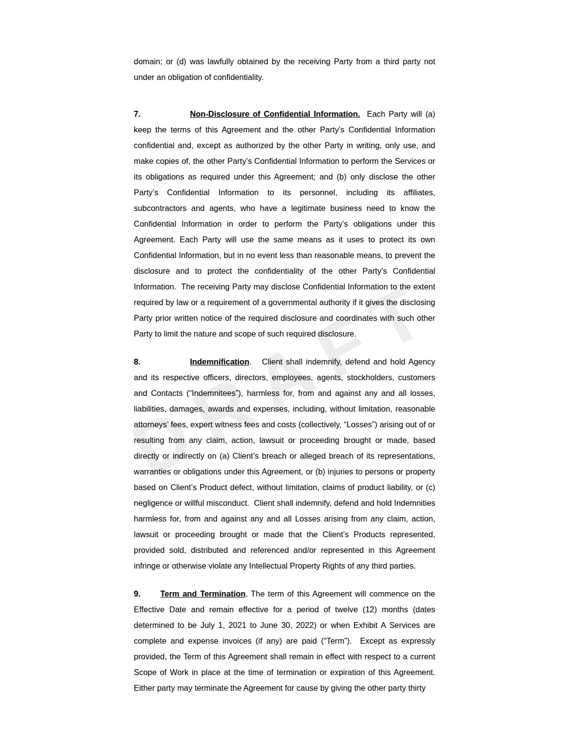DRAFT
domain; or (d) was lawfully obtained by the receiving Party from a third party not under an obligation of confidentiality.
7. Non-Disclosure of Confidential Information. Each Party will (a) keep the terms of this Agreement and the other Party’s Confidential Information confidential and, except as authorized by the other Party in writing, only use, and make copies of, the other Party’s Confidential Information to perform the Services or its obligations as required under this Agreement; and (b) only disclose the other Party’s Confidential Information to its personnel, including its affiliates, subcontractors and agents, who have a legitimate business need to know the Confidential Information in order to perform the Party’s obligations under this Agreement. Each Party will use the same means as it uses to protect its own Confidential Information, but in no event less than reasonable means, to prevent the disclosure and to protect the confidentiality of the other Party’s Confidential Information. The receiving Party may disclose Confidential Information to the extent required by law or a requirement of a governmental authority if it gives the disclosing Party prior written notice of the required disclosure and coordinates with such other Party to limit the nature and scope of such required disclosure.
8. Indemnification. Client shall indemnify, defend and hold Agency and its respective officers, directors, employees, agents, stockholders, customers and Contacts (“Indemnitees”), harmless for, from and against any and all losses, liabilities, damages, awards and expenses, including, without limitation, reasonable attorneys’ fees, expert witness fees and costs (collectively, “Losses”) arising out of or resulting from any claim, action, lawsuit or proceeding brought or made, based directly or indirectly on (a) Client’s breach or alleged breach of its representations, warranties or obligations under this Agreement, or (b) injuries to persons or property based on Client’s Product defect, without limitation, claims of product liability, or (c) negligence or willful misconduct. Client shall indemnify, defend and hold Indemnities harmless for, from and against any and all Losses arising from any claim, action, lawsuit or proceeding brought or made that the Client’s Products represented, provided sold, distributed and referenced and/or represented in this Agreement infringe or otherwise violate any Intellectual Property Rights of any third parties.
9. Term and Termination. The term of this Agreement will commence on the Effective Date and remain effective for a period of twelve (12) months (dates determined to be July 1, 2021 to June 30, 2022) or when Exhibit A Services are complete and expense invoices (if any) are paid (“Term”). Except as expressly provided, the Term of this Agreement shall remain in effect with respect to a current Scope of Work in place at the time of termination or expiration of this Agreement. Either party may terminate the Agreement for cause by giving the other party thirty